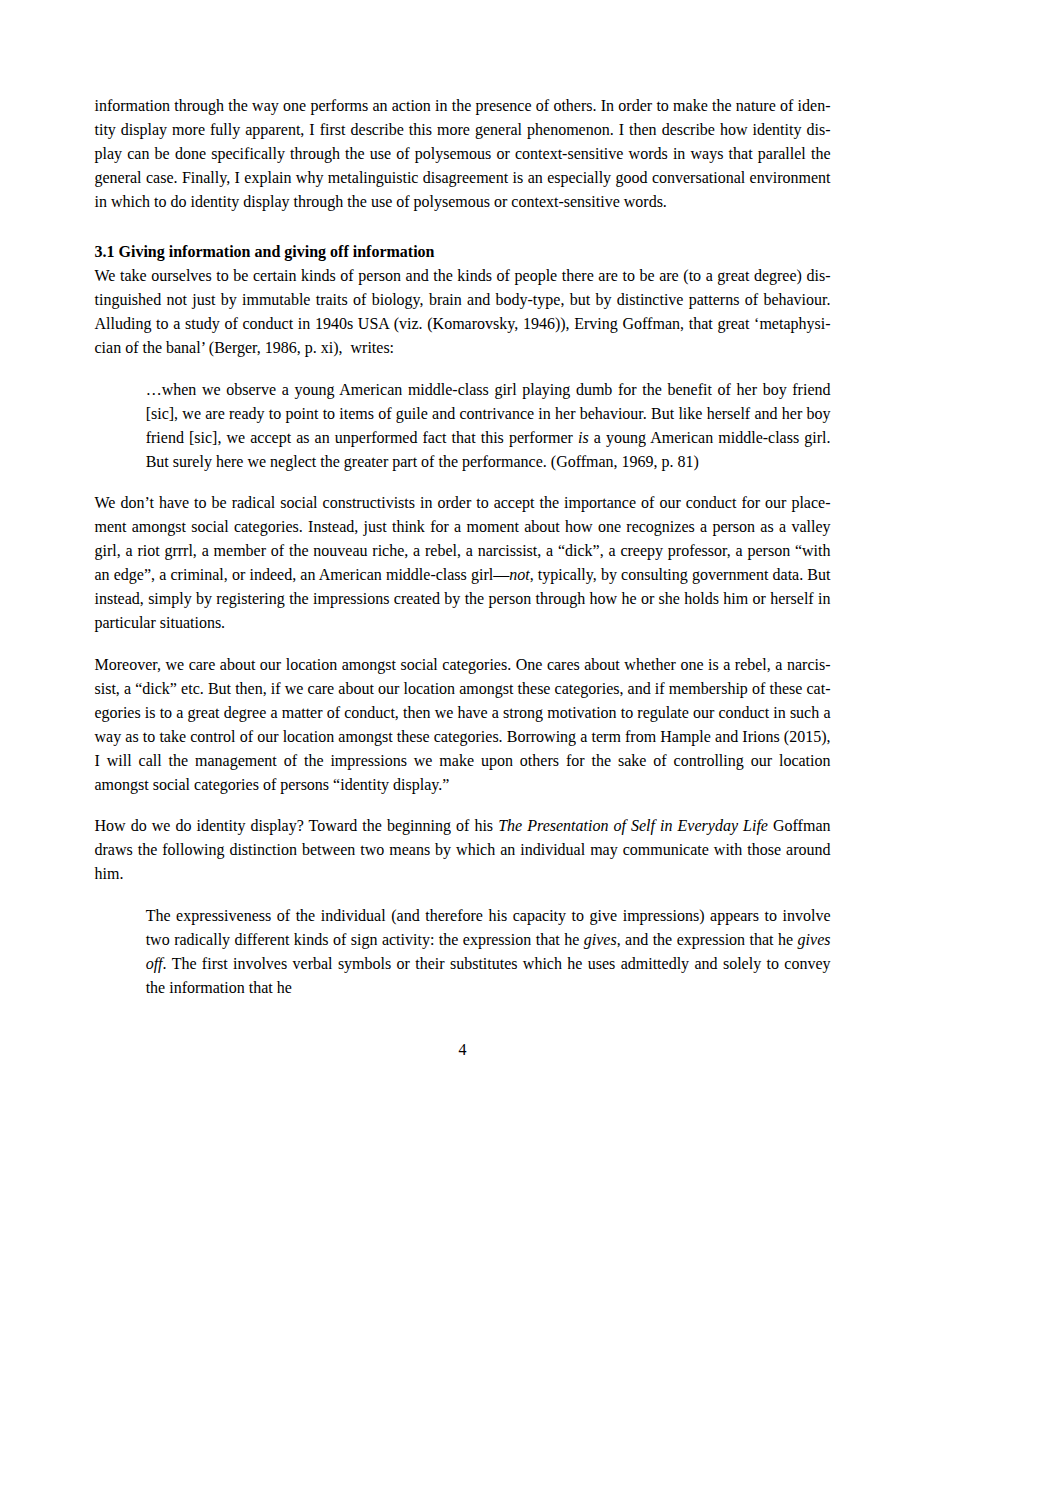information through the way one performs an action in the presence of others. In order to make the nature of identity display more fully apparent, I first describe this more general phenomenon. I then describe how identity display can be done specifically through the use of polysemous or context-sensitive words in ways that parallel the general case. Finally, I explain why metalinguistic disagreement is an especially good conversational environment in which to do identity display through the use of polysemous or context-sensitive words.
3.1 Giving information and giving off information
We take ourselves to be certain kinds of person and the kinds of people there are to be are (to a great degree) distinguished not just by immutable traits of biology, brain and body-type, but by distinctive patterns of behaviour. Alluding to a study of conduct in 1940s USA (viz. (Komarovsky, 1946)), Erving Goffman, that great ‘metaphysician of the banal’ (Berger, 1986, p. xi), writes:
…when we observe a young American middle-class girl playing dumb for the benefit of her boy friend [sic], we are ready to point to items of guile and contrivance in her behaviour. But like herself and her boy friend [sic], we accept as an unperformed fact that this performer is a young American middle-class girl. But surely here we neglect the greater part of the performance. (Goffman, 1969, p. 81)
We don’t have to be radical social constructivists in order to accept the importance of our conduct for our placement amongst social categories. Instead, just think for a moment about how one recognizes a person as a valley girl, a riot grrrl, a member of the nouveau riche, a rebel, a narcissist, a “dick”, a creepy professor, a person “with an edge”, a criminal, or indeed, an American middle-class girl—not, typically, by consulting government data. But instead, simply by registering the impressions created by the person through how he or she holds him or herself in particular situations.
Moreover, we care about our location amongst social categories. One cares about whether one is a rebel, a narcissist, a “dick” etc. But then, if we care about our location amongst these categories, and if membership of these categories is to a great degree a matter of conduct, then we have a strong motivation to regulate our conduct in such a way as to take control of our location amongst these categories. Borrowing a term from Hample and Irions (2015), I will call the management of the impressions we make upon others for the sake of controlling our location amongst social categories of persons “identity display.”
How do we do identity display? Toward the beginning of his The Presentation of Self in Everyday Life Goffman draws the following distinction between two means by which an individual may communicate with those around him.
The expressiveness of the individual (and therefore his capacity to give impressions) appears to involve two radically different kinds of sign activity: the expression that he gives, and the expression that he gives off. The first involves verbal symbols or their substitutes which he uses admittedly and solely to convey the information that he
4